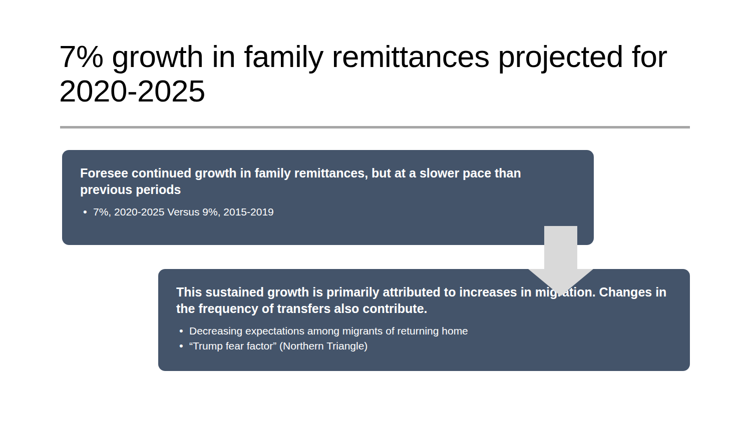7% growth in family remittances projected for 2020-2025
Foresee continued growth in family remittances, but at a slower pace than previous periods
7%, 2020-2025 Versus 9%, 2015-2019
This sustained growth is primarily attributed to increases in migration. Changes in the frequency of transfers also contribute.
Decreasing expectations among migrants of returning home
“Trump fear factor” (Northern Triangle)